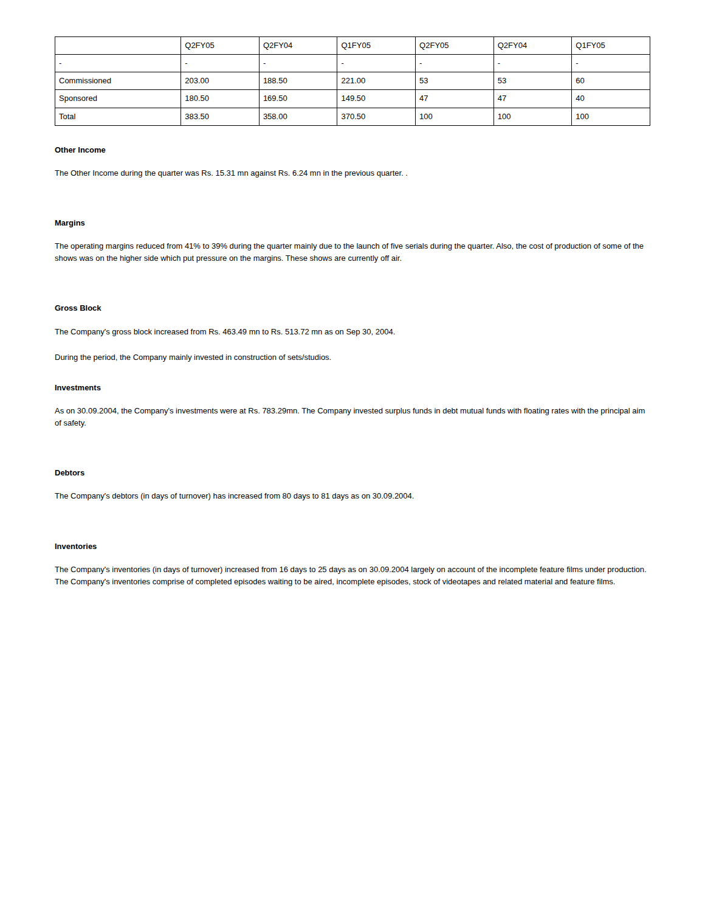| | Q2FY05 | Q2FY04 | Q1FY05 | Q2FY05 | Q2FY04 | Q1FY05 |
| - | - | - | - | - | - | - |
| Commissioned | 203.00 | 188.50 | 221.00 | 53 | 53 | 60 |
| Sponsored | 180.50 | 169.50 | 149.50 | 47 | 47 | 40 |
| Total | 383.50 | 358.00 | 370.50 | 100 | 100 | 100 |
Other Income
The Other Income during the quarter was Rs. 15.31 mn against Rs. 6.24 mn in the previous quarter. .
Margins
The operating margins reduced from 41% to 39% during the quarter mainly due to the launch of five serials during the quarter. Also, the cost of production of some of the shows was on the higher side which put pressure on the margins. These shows are currently off air.
Gross Block
The Company's gross block increased from Rs. 463.49 mn to Rs. 513.72 mn as on Sep 30, 2004.
During the period, the Company mainly invested in construction of sets/studios.
Investments
As on 30.09.2004, the Company's investments were at Rs. 783.29mn. The Company invested surplus funds in debt mutual funds with floating rates with the principal aim of safety.
Debtors
The Company's debtors (in days of turnover) has increased from 80 days to 81 days as on 30.09.2004.
Inventories
The Company's inventories (in days of turnover) increased from 16 days to 25 days as on 30.09.2004 largely on account of the incomplete feature films under production. The Company's inventories comprise of completed episodes waiting to be aired, incomplete episodes, stock of videotapes and related material and feature films.